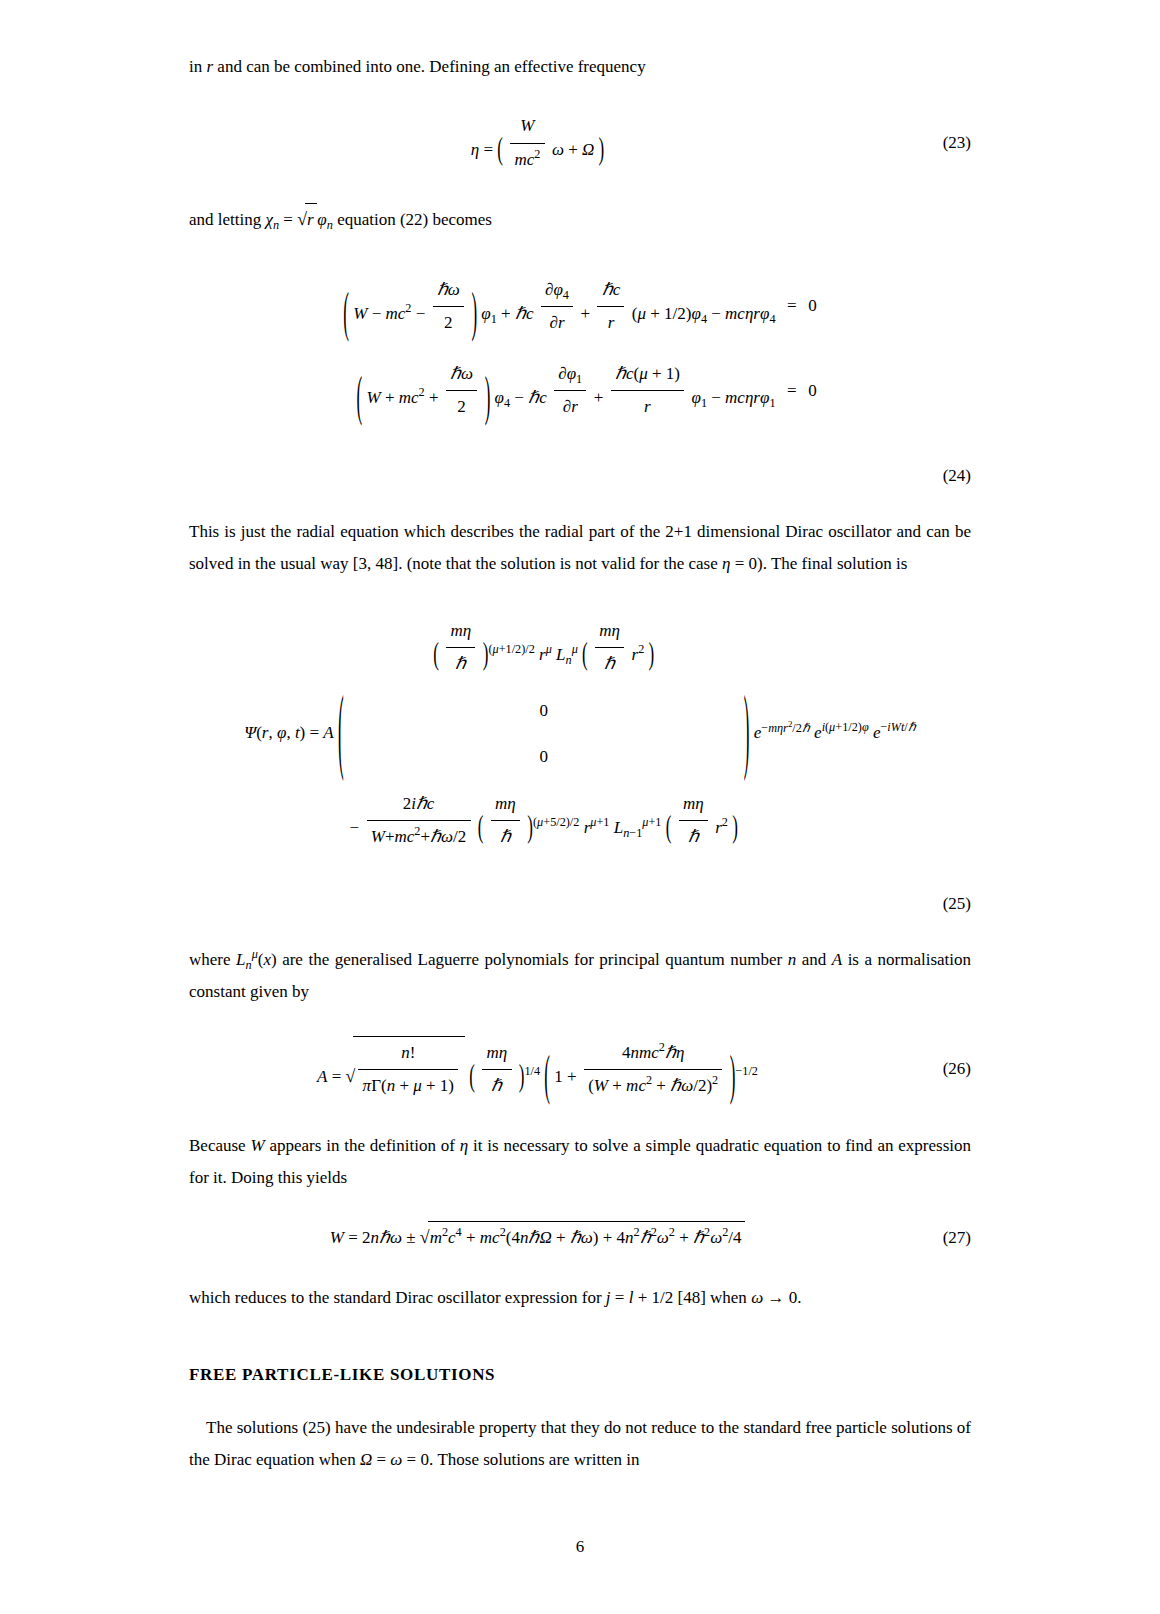in r and can be combined into one. Defining an effective frequency
η = ( Wmc2 ω + Ω ) (23)
and letting χn = √r φn equation (22) becomes
| ( W − mc 2 − ℏω 2 ) φ 1 + ℏc ∂ φ 4 ∂ r + ℏc r ( μ + 1/2) φ 4 − mcηrφ 4 | = | 0 |
| ( W + mc 2 + ℏω 2 ) φ 4 − ℏc ∂ φ 1 ∂ r + ℏc ( μ + 1) r φ 1 − mcηrφ 1 | = | 0 |
(24)
This is just the radial equation which describes the radial part of the 2+1 dimensional Dirac oscillator and can be solved in the usual way [3, 48]. (note that the solution is not valid for the case η = 0). The final solution is
Ψ(r, φ, t) = A (
( mη ℏ )(μ+1/2)/2 rμ Lnμ ( mη ℏ r2 )
0
0
− 2iℏc W+mc2+ℏω/2 ( mη ℏ )(μ+5/2)/2 rμ+1 Ln−1μ+1 ( mη ℏ r2 )
) e−mηr2/2ℏ ei(μ+1/2)φ e−iWt/ℏ
(25)
where Lnμ(x) are the generalised Laguerre polynomials for principal quantum number n and A is a normalisation constant given by
A = √ n!πΓ(n + μ + 1) ( mη ℏ )1/4 ( 1 + 4nmc2ℏη(W + mc2 + ℏω/2)2 )−1/2 (26)
Because W appears in the definition of η it is necessary to solve a simple quadratic equation to find an expression for it. Doing this yields
W = 2nℏω ± √ m2c4 + mc2(4nℏΩ + ℏω) + 4n2ℏ2ω2 + ℏ2ω2/4 (27)
which reduces to the standard Dirac oscillator expression for j = l + 1/2 [48] when ω → 0.
FREE PARTICLE-LIKE SOLUTIONS
The solutions (25) have the undesirable property that they do not reduce to the standard free particle solutions of the Dirac equation when Ω = ω = 0. Those solutions are written in
6